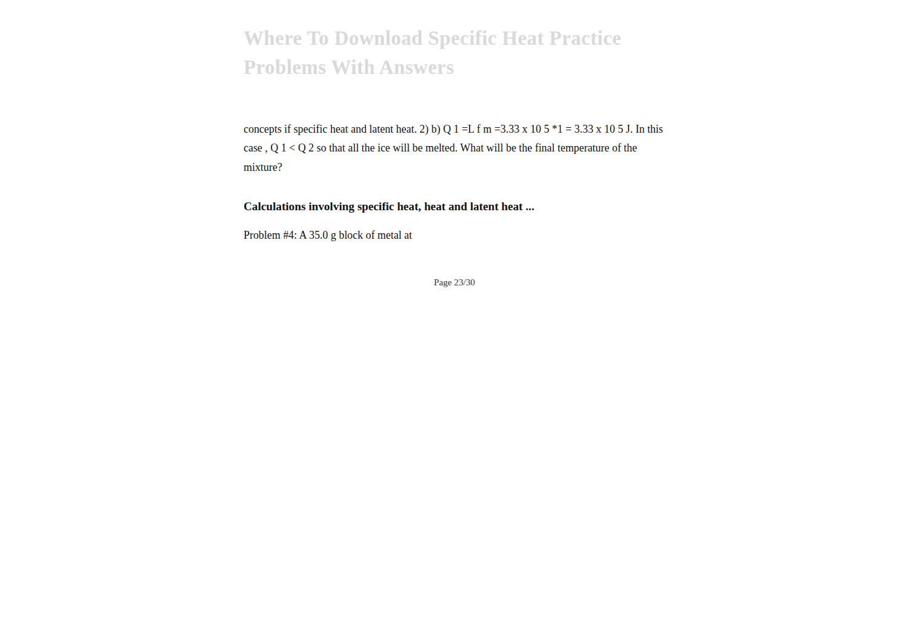Where To Download Specific Heat Practice Problems With Answers
concepts if specific heat and latent heat. 2) b) Q 1 =L f m =3.33 x 10 5 *1 = 3.33 x 10 5 J. In this case , Q 1 < Q 2 so that all the ice will be melted. What will be the final temperature of the mixture?
Calculations involving specific heat, heat and latent heat ...
Problem #4: A 35.0 g block of metal at
Page 23/30